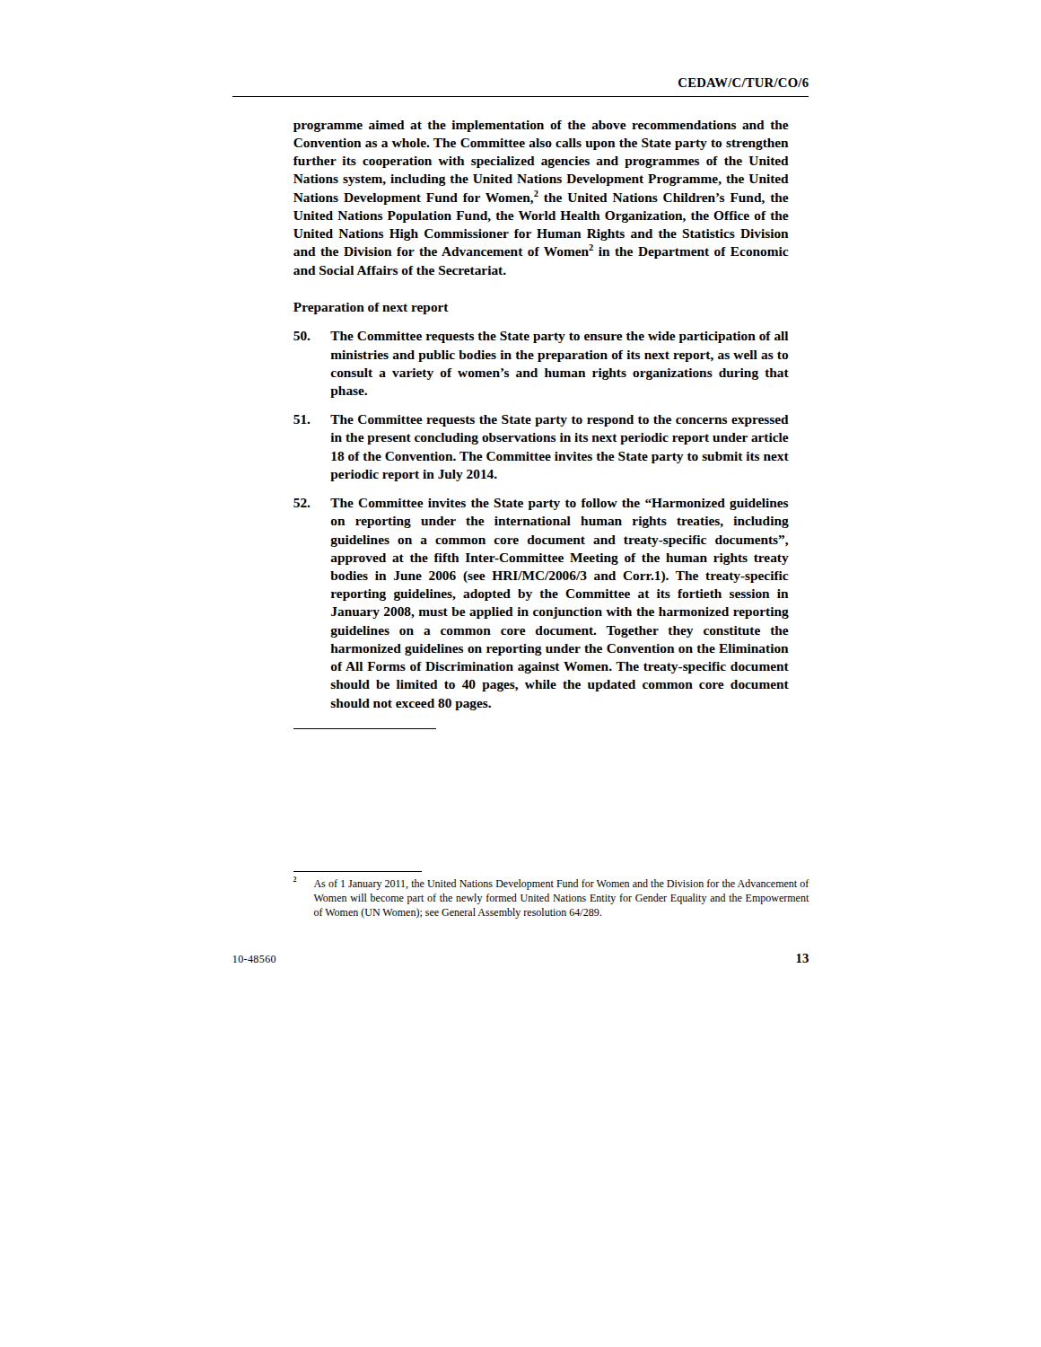CEDAW/C/TUR/CO/6
programme aimed at the implementation of the above recommendations and the Convention as a whole. The Committee also calls upon the State party to strengthen further its cooperation with specialized agencies and programmes of the United Nations system, including the United Nations Development Programme, the United Nations Development Fund for Women,2 the United Nations Children’s Fund, the United Nations Population Fund, the World Health Organization, the Office of the United Nations High Commissioner for Human Rights and the Statistics Division and the Division for the Advancement of Women2 in the Department of Economic and Social Affairs of the Secretariat.
Preparation of next report
50.
The Committee requests the State party to ensure the wide participation of all ministries and public bodies in the preparation of its next report, as well as to consult a variety of women’s and human rights organizations during that phase.
51.
The Committee requests the State party to respond to the concerns expressed in the present concluding observations in its next periodic report under article 18 of the Convention. The Committee invites the State party to submit its next periodic report in July 2014.
52.
The Committee invites the State party to follow the “Harmonized guidelines on reporting under the international human rights treaties, including guidelines on a common core document and treaty-specific documents”, approved at the fifth Inter-Committee Meeting of the human rights treaty bodies in June 2006 (see HRI/MC/2006/3 and Corr.1). The treaty-specific reporting guidelines, adopted by the Committee at its fortieth session in January 2008, must be applied in conjunction with the harmonized reporting guidelines on a common core document. Together they constitute the harmonized guidelines on reporting under the Convention on the Elimination of All Forms of Discrimination against Women. The treaty-specific document should be limited to 40 pages, while the updated common core document should not exceed 80 pages.
2
As of 1 January 2011, the United Nations Development Fund for Women and the Division for the Advancement of Women will become part of the newly formed United Nations Entity for Gender Equality and the Empowerment of Women (UN Women); see General Assembly resolution 64/289.
10-48560
13